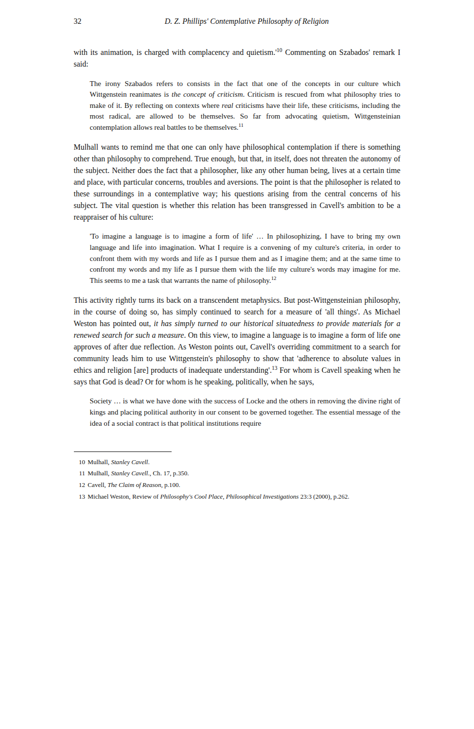32 D. Z. Phillips' Contemplative Philosophy of Religion
with its animation, is charged with complacency and quietism.'10 Commenting on Szabados' remark I said:
The irony Szabados refers to consists in the fact that one of the concepts in our culture which Wittgenstein reanimates is the concept of criticism. Criticism is rescued from what philosophy tries to make of it. By reflecting on contexts where real criticisms have their life, these criticisms, including the most radical, are allowed to be themselves. So far from advocating quietism, Wittgensteinian contemplation allows real battles to be themselves.11
Mulhall wants to remind me that one can only have philosophical contemplation if there is something other than philosophy to comprehend. True enough, but that, in itself, does not threaten the autonomy of the subject. Neither does the fact that a philosopher, like any other human being, lives at a certain time and place, with particular concerns, troubles and aversions. The point is that the philosopher is related to these surroundings in a contemplative way; his questions arising from the central concerns of his subject. The vital question is whether this relation has been transgressed in Cavell's ambition to be a reappraiser of his culture:
'To imagine a language is to imagine a form of life' … In philosophizing, I have to bring my own language and life into imagination. What I require is a convening of my culture's criteria, in order to confront them with my words and life as I pursue them and as I imagine them; and at the same time to confront my words and my life as I pursue them with the life my culture's words may imagine for me. This seems to me a task that warrants the name of philosophy.12
This activity rightly turns its back on a transcendent metaphysics. But post-Wittgensteinian philosophy, in the course of doing so, has simply continued to search for a measure of 'all things'. As Michael Weston has pointed out, it has simply turned to our historical situatedness to provide materials for a renewed search for such a measure. On this view, to imagine a language is to imagine a form of life one approves of after due reflection. As Weston points out, Cavell's overriding commitment to a search for community leads him to use Wittgenstein's philosophy to show that 'adherence to absolute values in ethics and religion [are] products of inadequate understanding'.13 For whom is Cavell speaking when he says that God is dead? Or for whom is he speaking, politically, when he says,
Society … is what we have done with the success of Locke and the others in removing the divine right of kings and placing political authority in our consent to be governed together. The essential message of the idea of a social contract is that political institutions require
10 Mulhall, Stanley Cavell.
11 Mulhall, Stanley Cavell., Ch. 17, p.350.
12 Cavell, The Claim of Reason, p.100.
13 Michael Weston, Review of Philosophy's Cool Place, Philosophical Investigations 23:3 (2000), p.262.